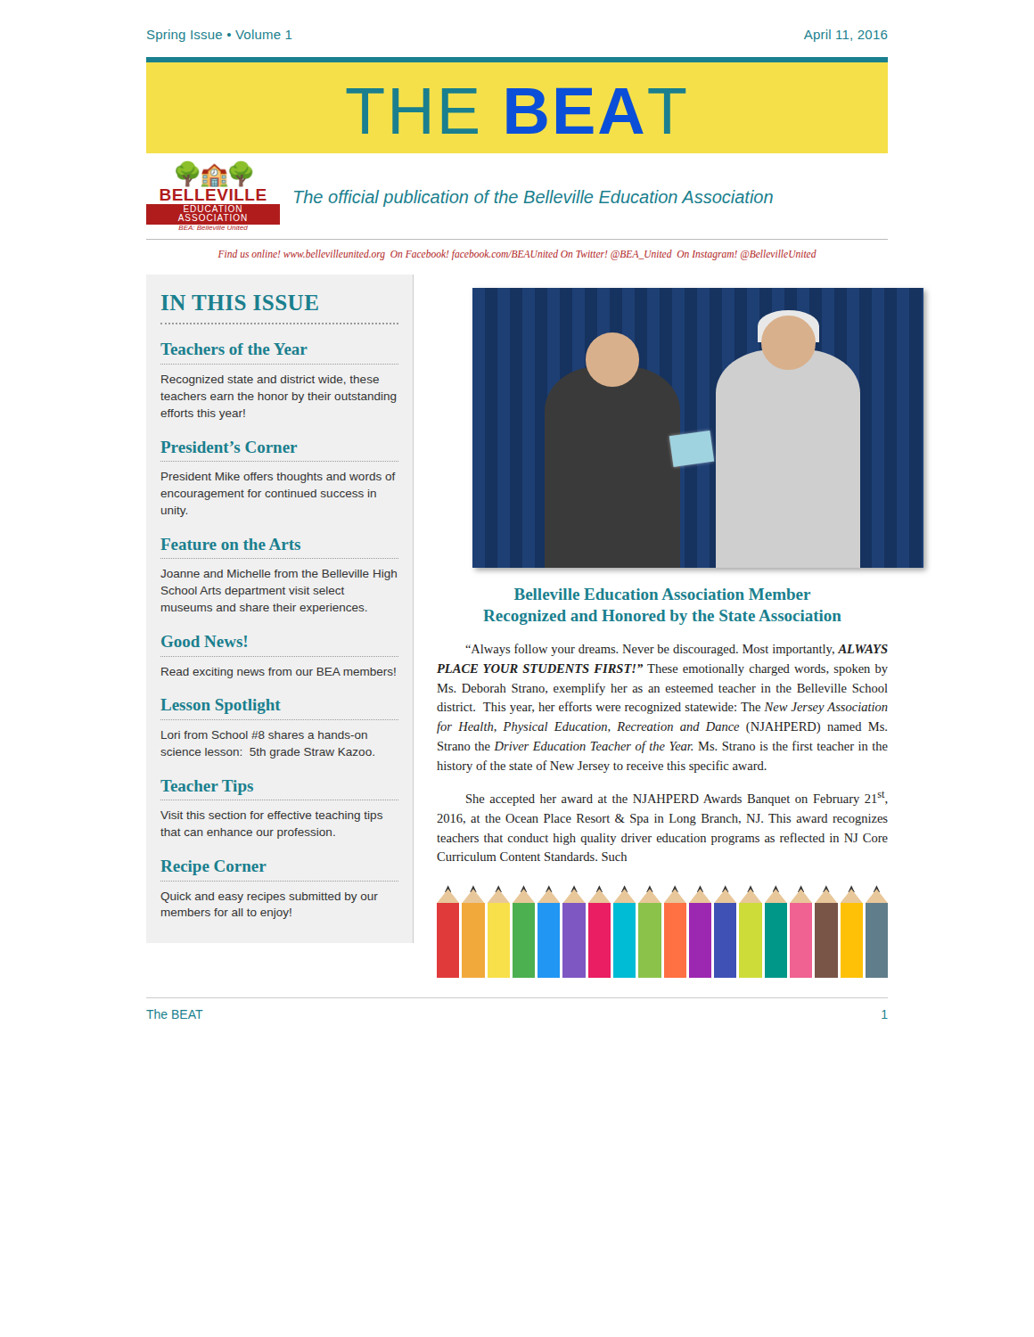Spring Issue • Volume 1 April 11, 2016
THE BEAT
🌳🏫🌳
BELLEVILLE
EDUCATION ASSOCIATION
BEA: Belleville United
The official publication of the Belleville Education Association
Find us online! www.bellevilleunited.org On Facebook! facebook.com/BEAUnited On Twitter! @BEA_United On Instagram! @BellevilleUnited
IN THIS ISSUE
Teachers of the Year
Recognized state and district wide, these teachers earn the honor by their outstanding efforts this year!
President’s Corner
President Mike offers thoughts and words of encouragement for continued success in unity.
Feature on the Arts
Joanne and Michelle from the Belleville High School Arts department visit select museums and share their experiences.
Good News!
Read exciting news from our BEA members!
Lesson Spotlight
Lori from School #8 shares a hands-on science lesson: 5th grade Straw Kazoo.
Teacher Tips
Visit this section for effective teaching tips that can enhance our profession.
Recipe Corner
Quick and easy recipes submitted by our members for all to enjoy!
Belleville Education Association Member
Recognized and Honored by the State Association
“Always follow your dreams. Never be discouraged. Most importantly, ALWAYS PLACE YOUR STUDENTS FIRST!” These emotionally charged words, spoken by Ms. Deborah Strano, exemplify her as an esteemed teacher in the Belleville School district. This year, her efforts were recognized statewide: The New Jersey Association for Health, Physical Education, Recreation and Dance (NJAHPERD) named Ms. Strano the Driver Education Teacher of the Year. Ms. Strano is the first teacher in the history of the state of New Jersey to receive this specific award.
She accepted her award at the NJAHPERD Awards Banquet on February 21st, 2016, at the Ocean Place Resort & Spa in Long Branch, NJ. This award recognizes teachers that conduct high quality driver education programs as reflected in NJ Core Curriculum Content Standards. Such
The BEAT 1